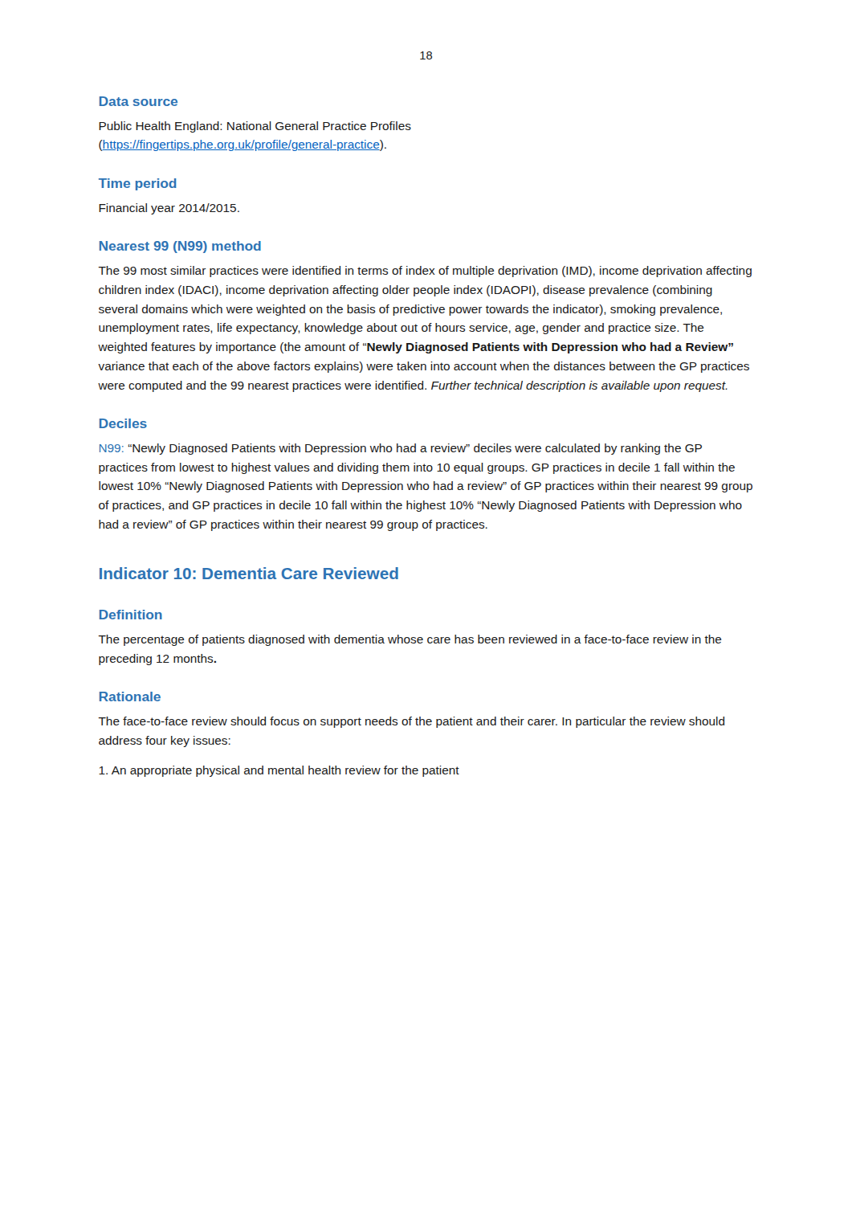18
Data source
Public Health England: National General Practice Profiles
(https://fingertips.phe.org.uk/profile/general-practice).
Time period
Financial year 2014/2015.
Nearest 99 (N99) method
The 99 most similar practices were identified in terms of index of multiple deprivation (IMD), income deprivation affecting children index (IDACI), income deprivation affecting older people index (IDAOPI), disease prevalence (combining several domains which were weighted on the basis of predictive power towards the indicator), smoking prevalence, unemployment rates, life expectancy, knowledge about out of hours service, age, gender and practice size. The weighted features by importance (the amount of “Newly Diagnosed Patients with Depression who had a Review” variance that each of the above factors explains) were taken into account when the distances between the GP practices were computed and the 99 nearest practices were identified. Further technical description is available upon request.
Deciles
N99: “Newly Diagnosed Patients with Depression who had a review” deciles were calculated by ranking the GP practices from lowest to highest values and dividing them into 10 equal groups. GP practices in decile 1 fall within the lowest 10% “Newly Diagnosed Patients with Depression who had a review” of GP practices within their nearest 99 group of practices, and GP practices in decile 10 fall within the highest 10% “Newly Diagnosed Patients with Depression who had a review” of GP practices within their nearest 99 group of practices.
Indicator 10: Dementia Care Reviewed
Definition
The percentage of patients diagnosed with dementia whose care has been reviewed in a face-to-face review in the preceding 12 months.
Rationale
The face-to-face review should focus on support needs of the patient and their carer. In particular the review should address four key issues:
1. An appropriate physical and mental health review for the patient